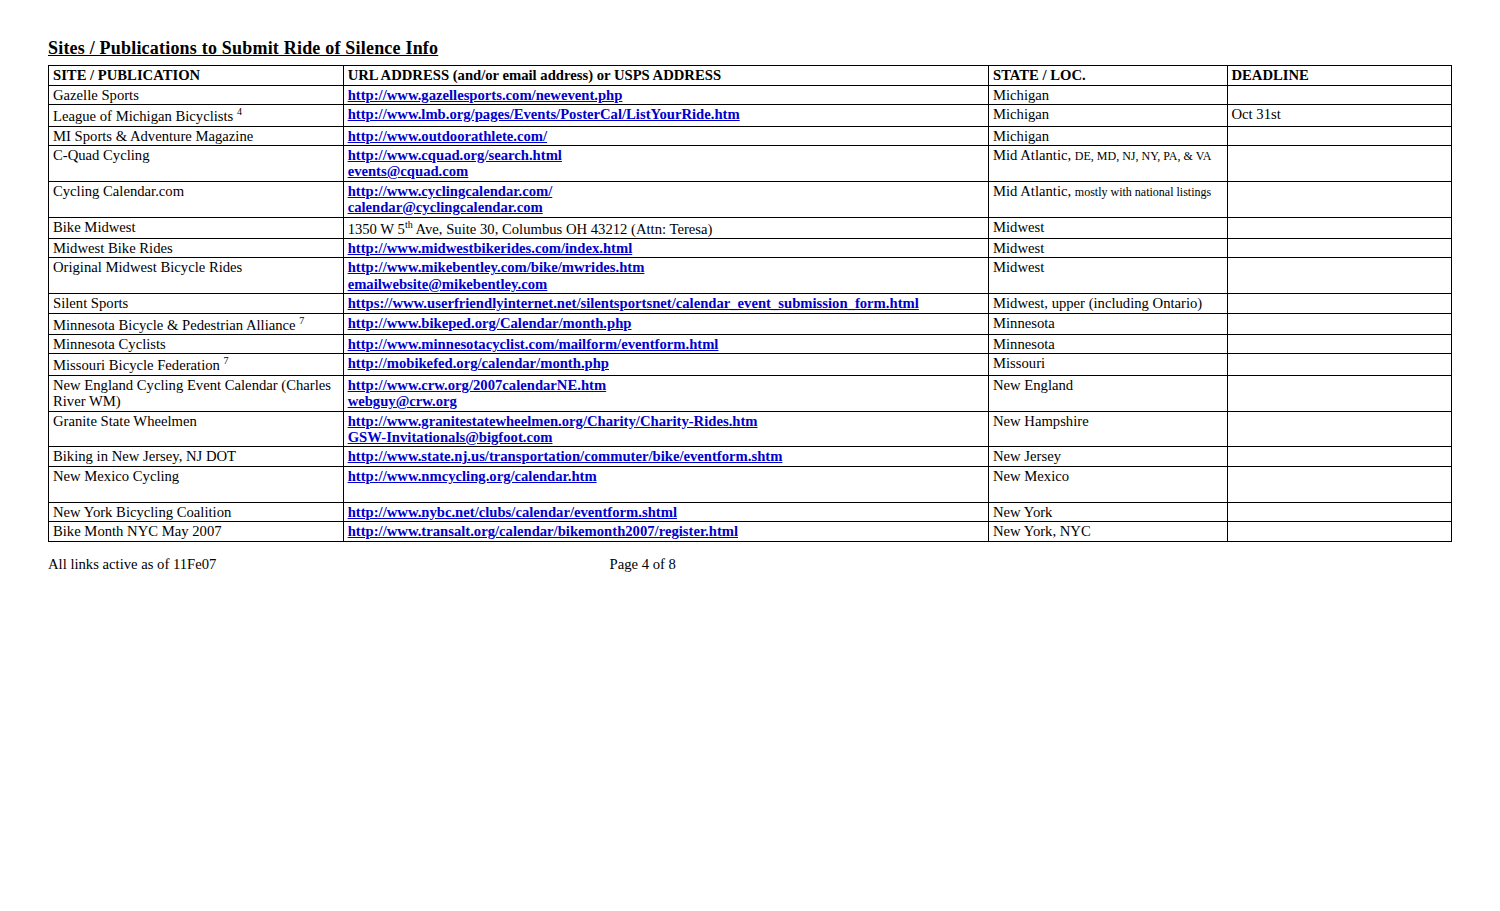Sites / Publications to Submit Ride of Silence Info
| SITE / PUBLICATION | URL ADDRESS (and/or email address) or USPS ADDRESS | STATE / LOC. | DEADLINE |
| --- | --- | --- | --- |
| Gazelle Sports | http://www.gazellesports.com/newevent.php | Michigan | |
| League of Michigan Bicyclists 4 | http://www.lmb.org/pages/Events/PosterCal/ListYourRide.htm | Michigan | Oct 31st |
| MI Sports & Adventure Magazine | http://www.outdoorathlete.com/ | Michigan | |
| C-Quad Cycling | http://www.cquad.org/search.html events@cquad.com | Mid Atlantic, DE, MD, NJ, NY, PA, & VA | |
| Cycling Calendar.com | http://www.cyclingcalendar.com/ calendar@cyclingcalendar.com | Mid Atlantic, mostly with national listings | |
| Bike Midwest | 1350 W 5 th Ave, Suite 30, Columbus OH 43212 (Attn: Teresa) | Midwest | |
| Midwest Bike Rides | http://www.midwestbikerides.com/index.html | Midwest | |
| Original Midwest Bicycle Rides | http://www.mikebentley.com/bike/mwrides.htm emailwebsite@mikebentley.com | Midwest | |
| Silent Sports | https://www.userfriendlyinternet.net/silentsportsnet/calendar_event_submission_form.html | Midwest, upper (including Ontario) | |
| Minnesota Bicycle & Pedestrian Alliance 7 | http://www.bikeped.org/Calendar/month.php | Minnesota | |
| Minnesota Cyclists | http://www.minnesotacyclist.com/mailform/eventform.html | Minnesota | |
| Missouri Bicycle Federation 7 | http://mobikefed.org/calendar/month.php | Missouri | |
| New England Cycling Event Calendar (Charles River WM) | http://www.crw.org/2007calendarNE.htm webguy@crw.org | New England | |
| Granite State Wheelmen | http://www.granitestatewheelmen.org/Charity/Charity-Rides.htm GSW-Invitationals@bigfoot.com | New Hampshire | |
| Biking in New Jersey, NJ DOT | http://www.state.nj.us/transportation/commuter/bike/eventform.shtm | New Jersey | |
| New Mexico Cycling | http://www.nmcycling.org/calendar.htm | New Mexico | |
| New York Bicycling Coalition | http://www.nybc.net/clubs/calendar/eventform.shtml | New York | |
| Bike Month NYC May 2007 | http://www.transalt.org/calendar/bikemonth2007/register.html | New York, NYC | |
All links active as of 11Fe07
Page 4 of 8